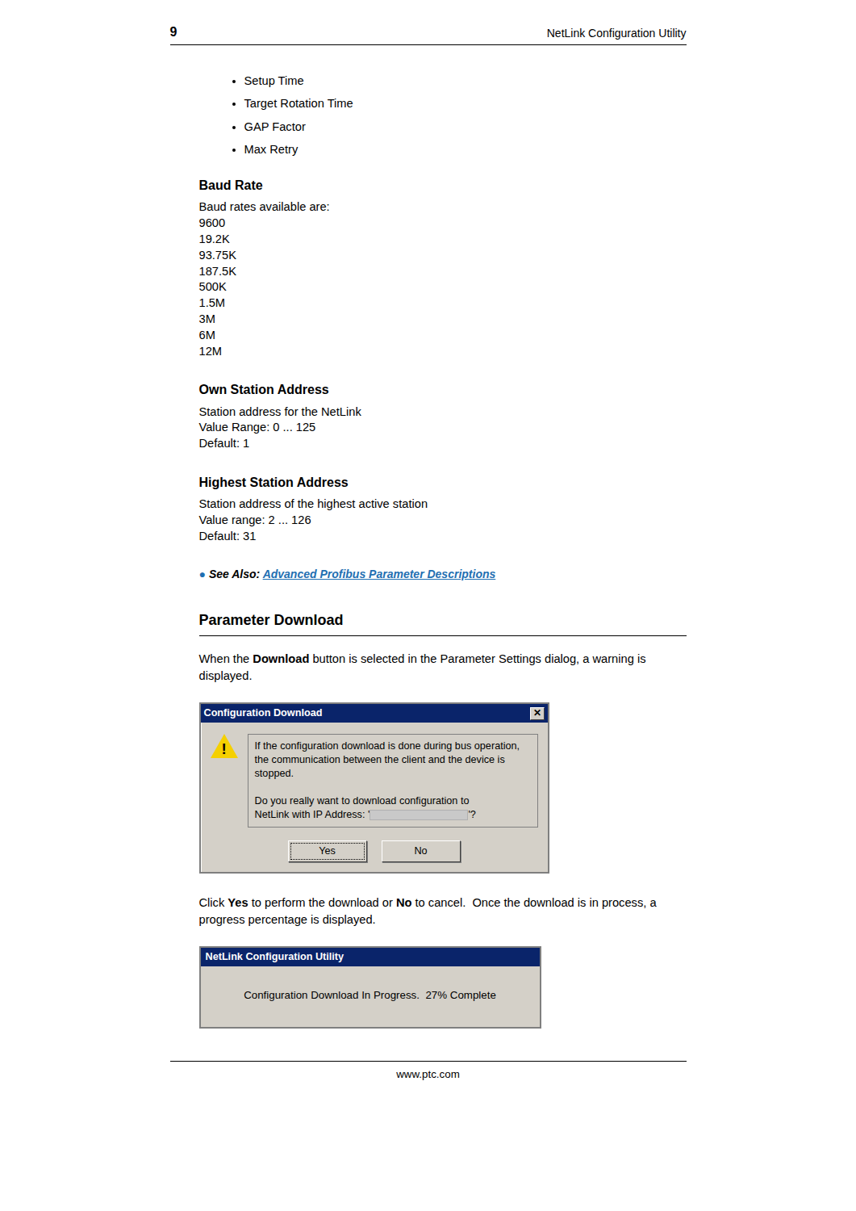9
NetLink Configuration Utility
Setup Time
Target Rotation Time
GAP Factor
Max Retry
Baud Rate
Baud rates available are:
9600
19.2K
93.75K
187.5K
500K
1.5M
3M
6M
12M
Own Station Address
Station address for the NetLink
Value Range: 0 ... 125
Default: 1
Highest Station Address
Station address of the highest active station
Value range: 2 ... 126
Default: 31
●See Also: Advanced Profibus Parameter Descriptions
Parameter Download
When the Download button is selected in the Parameter Settings dialog, a warning is displayed.
Configuration Download ✕
!
If the configuration download is done during bus operation,
the communication between the client and the device is stopped.
Do you really want to download configuration to
NetLink with IP Address: ' '?
Yes
No
Click Yes to perform the download or No to cancel. Once the download is in process, a progress percentage is displayed.
NetLink Configuration Utility
Configuration Download In Progress. 27% Complete
www.ptc.com